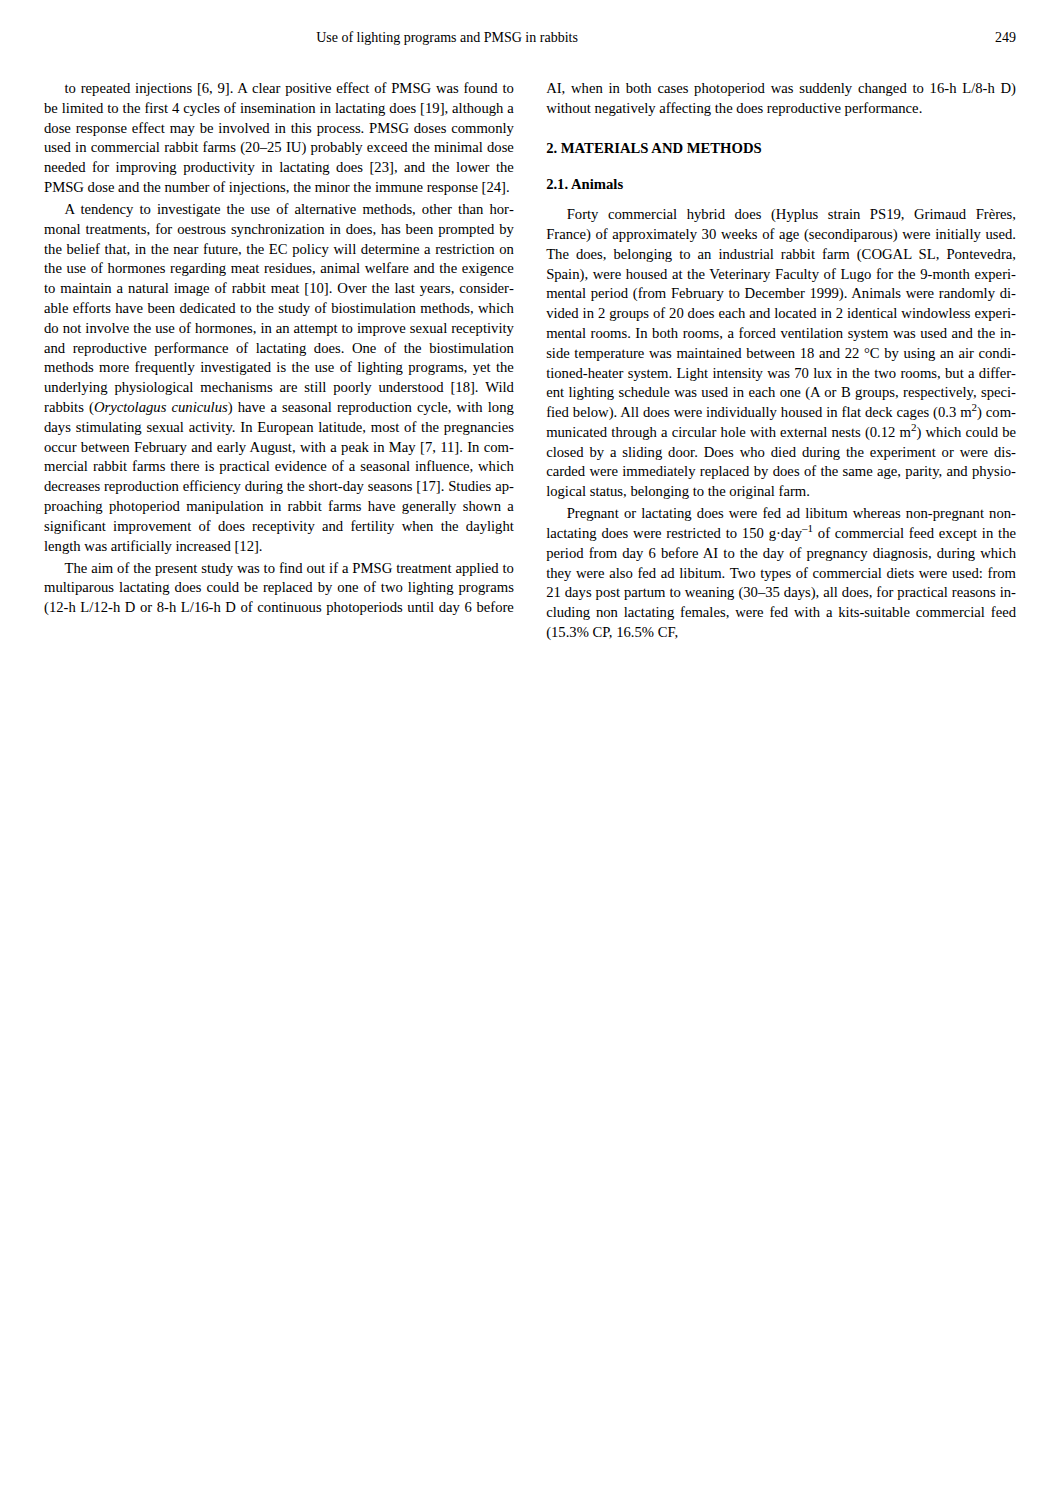Use of lighting programs and PMSG in rabbits 249
to repeated injections [6, 9]. A clear positive effect of PMSG was found to be limited to the first 4 cycles of insemination in lactating does [19], although a dose response effect may be involved in this process. PMSG doses commonly used in commercial rabbit farms (20–25 IU) probably exceed the minimal dose needed for improving productivity in lactating does [23], and the lower the PMSG dose and the number of injections, the minor the immune response [24].
A tendency to investigate the use of alternative methods, other than hormonal treatments, for oestrous synchronization in does, has been prompted by the belief that, in the near future, the EC policy will determine a restriction on the use of hormones regarding meat residues, animal welfare and the exigence to maintain a natural image of rabbit meat [10]. Over the last years, considerable efforts have been dedicated to the study of biostimulation methods, which do not involve the use of hormones, in an attempt to improve sexual receptivity and reproductive performance of lactating does. One of the biostimulation methods more frequently investigated is the use of lighting programs, yet the underlying physiological mechanisms are still poorly understood [18]. Wild rabbits (Oryctolagus cuniculus) have a seasonal reproduction cycle, with long days stimulating sexual activity. In European latitude, most of the pregnancies occur between February and early August, with a peak in May [7, 11]. In commercial rabbit farms there is practical evidence of a seasonal influence, which decreases reproduction efficiency during the short-day seasons [17]. Studies approaching photoperiod manipulation in rabbit farms have generally shown a significant improvement of does receptivity and fertility when the daylight length was artificially increased [12].
The aim of the present study was to find out if a PMSG treatment applied to multiparous lactating does could be replaced by one of two lighting programs (12-h L/12-h D or 8-h L/16-h D of continuous photoperiods until day 6 before AI, when in both cases photoperiod was suddenly changed to 16-h L/8-h D) without negatively affecting the does reproductive performance.
2. MATERIALS AND METHODS
2.1. Animals
Forty commercial hybrid does (Hyplus strain PS19, Grimaud Frères, France) of approximately 30 weeks of age (secondiparous) were initially used. The does, belonging to an industrial rabbit farm (COGAL SL, Pontevedra, Spain), were housed at the Veterinary Faculty of Lugo for the 9-month experimental period (from February to December 1999). Animals were randomly divided in 2 groups of 20 does each and located in 2 identical windowless experimental rooms. In both rooms, a forced ventilation system was used and the inside temperature was maintained between 18 and 22 °C by using an air conditioned-heater system. Light intensity was 70 lux in the two rooms, but a different lighting schedule was used in each one (A or B groups, respectively, specified below). All does were individually housed in flat deck cages (0.3 m2) communicated through a circular hole with external nests (0.12 m2) which could be closed by a sliding door. Does who died during the experiment or were discarded were immediately replaced by does of the same age, parity, and physiological status, belonging to the original farm.
Pregnant or lactating does were fed ad libitum whereas non-pregnant non-lactating does were restricted to 150 g·day–1 of commercial feed except in the period from day 6 before AI to the day of pregnancy diagnosis, during which they were also fed ad libitum. Two types of commercial diets were used: from 21 days post partum to weaning (30–35 days), all does, for practical reasons including non lactating females, were fed with a kits-suitable commercial feed (15.3% CP, 16.5% CF,